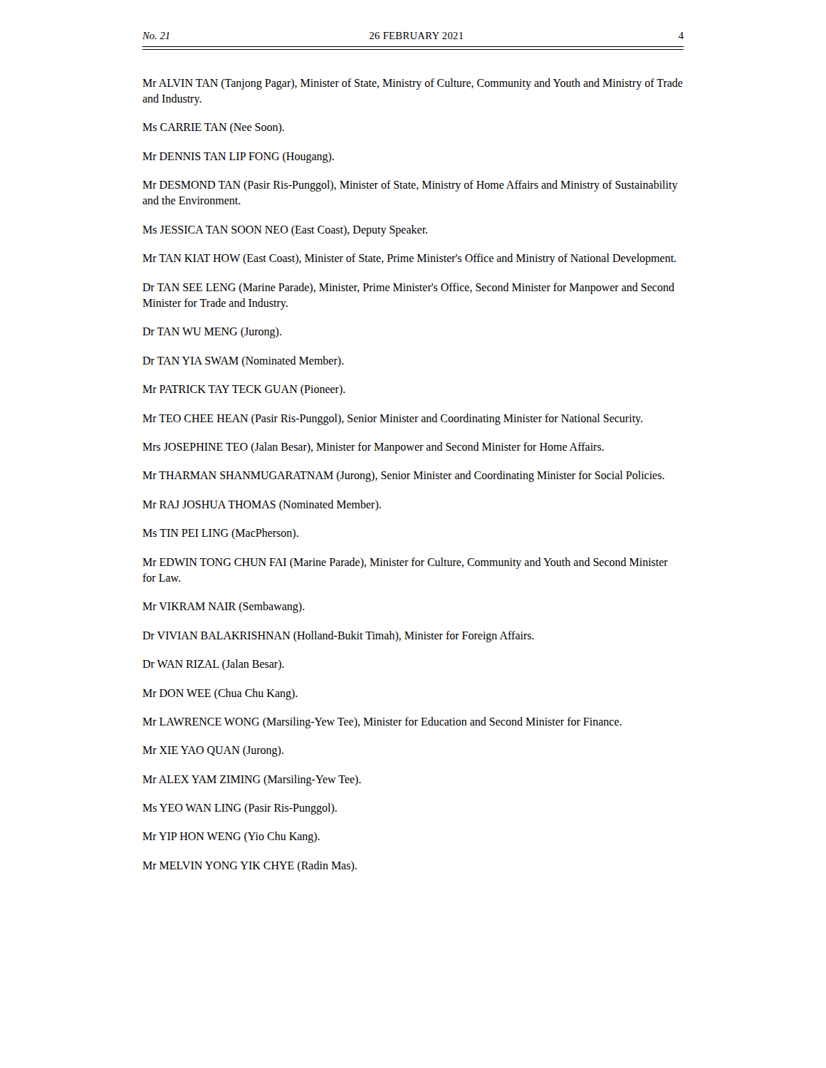No. 21 26 FEBRUARY 2021 4
Mr ALVIN TAN (Tanjong Pagar), Minister of State, Ministry of Culture, Community and Youth and Ministry of Trade and Industry.
Ms CARRIE TAN (Nee Soon).
Mr DENNIS TAN LIP FONG (Hougang).
Mr DESMOND TAN (Pasir Ris-Punggol), Minister of State, Ministry of Home Affairs and Ministry of Sustainability and the Environment.
Ms JESSICA TAN SOON NEO (East Coast), Deputy Speaker.
Mr TAN KIAT HOW (East Coast), Minister of State, Prime Minister's Office and Ministry of National Development.
Dr TAN SEE LENG (Marine Parade), Minister, Prime Minister's Office, Second Minister for Manpower and Second Minister for Trade and Industry.
Dr TAN WU MENG (Jurong).
Dr TAN YIA SWAM (Nominated Member).
Mr PATRICK TAY TECK GUAN (Pioneer).
Mr TEO CHEE HEAN (Pasir Ris-Punggol), Senior Minister and Coordinating Minister for National Security.
Mrs JOSEPHINE TEO (Jalan Besar), Minister for Manpower and Second Minister for Home Affairs.
Mr THARMAN SHANMUGARATNAM (Jurong), Senior Minister and Coordinating Minister for Social Policies.
Mr RAJ JOSHUA THOMAS (Nominated Member).
Ms TIN PEI LING (MacPherson).
Mr EDWIN TONG CHUN FAI (Marine Parade), Minister for Culture, Community and Youth and Second Minister for Law.
Mr VIKRAM NAIR (Sembawang).
Dr VIVIAN BALAKRISHNAN (Holland-Bukit Timah), Minister for Foreign Affairs.
Dr WAN RIZAL (Jalan Besar).
Mr DON WEE (Chua Chu Kang).
Mr LAWRENCE WONG (Marsiling-Yew Tee), Minister for Education and Second Minister for Finance.
Mr XIE YAO QUAN (Jurong).
Mr ALEX YAM ZIMING (Marsiling-Yew Tee).
Ms YEO WAN LING (Pasir Ris-Punggol).
Mr YIP HON WENG (Yio Chu Kang).
Mr MELVIN YONG YIK CHYE (Radin Mas).